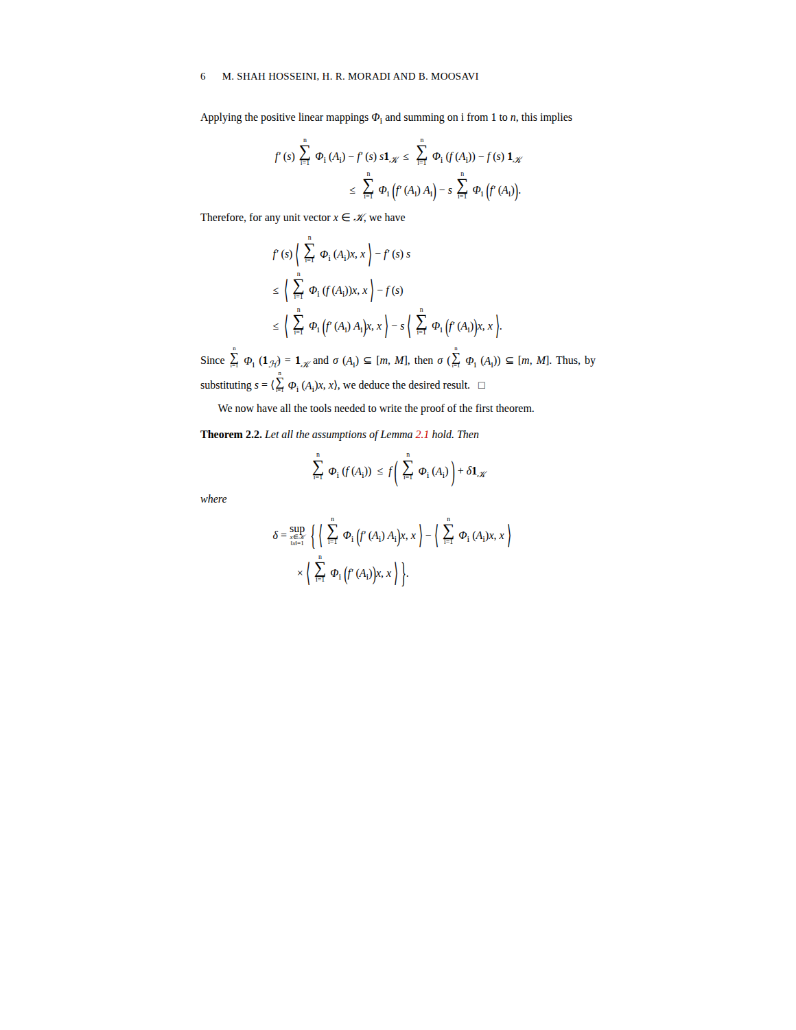6 M. SHAH HOSSEINI, H. R. MORADI AND B. MOOSAVI
Applying the positive linear mappings Φi and summing on i from 1 to n, this implies
f′ (s) n∑i=1 Φi (Ai) − f′ (s) s 1𝒦 ≤ n∑i=1 Φi (f (Ai)) − f (s) 1𝒦 ≤ n∑i=1 Φi (f′ (Ai) Ai) − s n∑i=1 Φi (f′ (Ai)).
Therefore, for any unit vector x ∈ 𝒦, we have
f′ (s) ⟨ n∑i=1 Φi (Ai)x, x ⟩ − f′ (s) s ≤ ⟨ n∑i=1 Φi (f (Ai))x, x ⟩ − f (s) ≤ ⟨ n∑i=1 Φi (f′ (Ai) Ai) x, x ⟩ − s ⟨ n∑i=1 Φi (f′ (Ai)) x, x ⟩.
Since n∑i=1 Φi (1ℋ) = 1𝒦 and σ (Ai) ⊆ [m, M], then σ (n∑i=1 Φi (Ai)) ⊆ [m, M]. Thus, by substituting s = ⟨n∑i=1 Φi (Ai)x, x⟩, we deduce the desired result. □
We now have all the tools needed to write the proof of the first theorem.
Theorem 2.2. Let all the assumptions of Lemma 2.1 hold. Then
n∑i=1 Φi (f (Ai)) ≤ f ( n∑i=1 Φi (Ai) ) + δ 1𝒦
where
δ = sup x∈𝒦‖x‖=1 { ⟨ n∑i=1 Φi (f′ (Ai) Ai) x, x ⟩ − ⟨ n∑i=1 Φi (Ai)x, x ⟩ × ⟨ n∑i=1 Φi (f′ (Ai)) x, x ⟩ }.